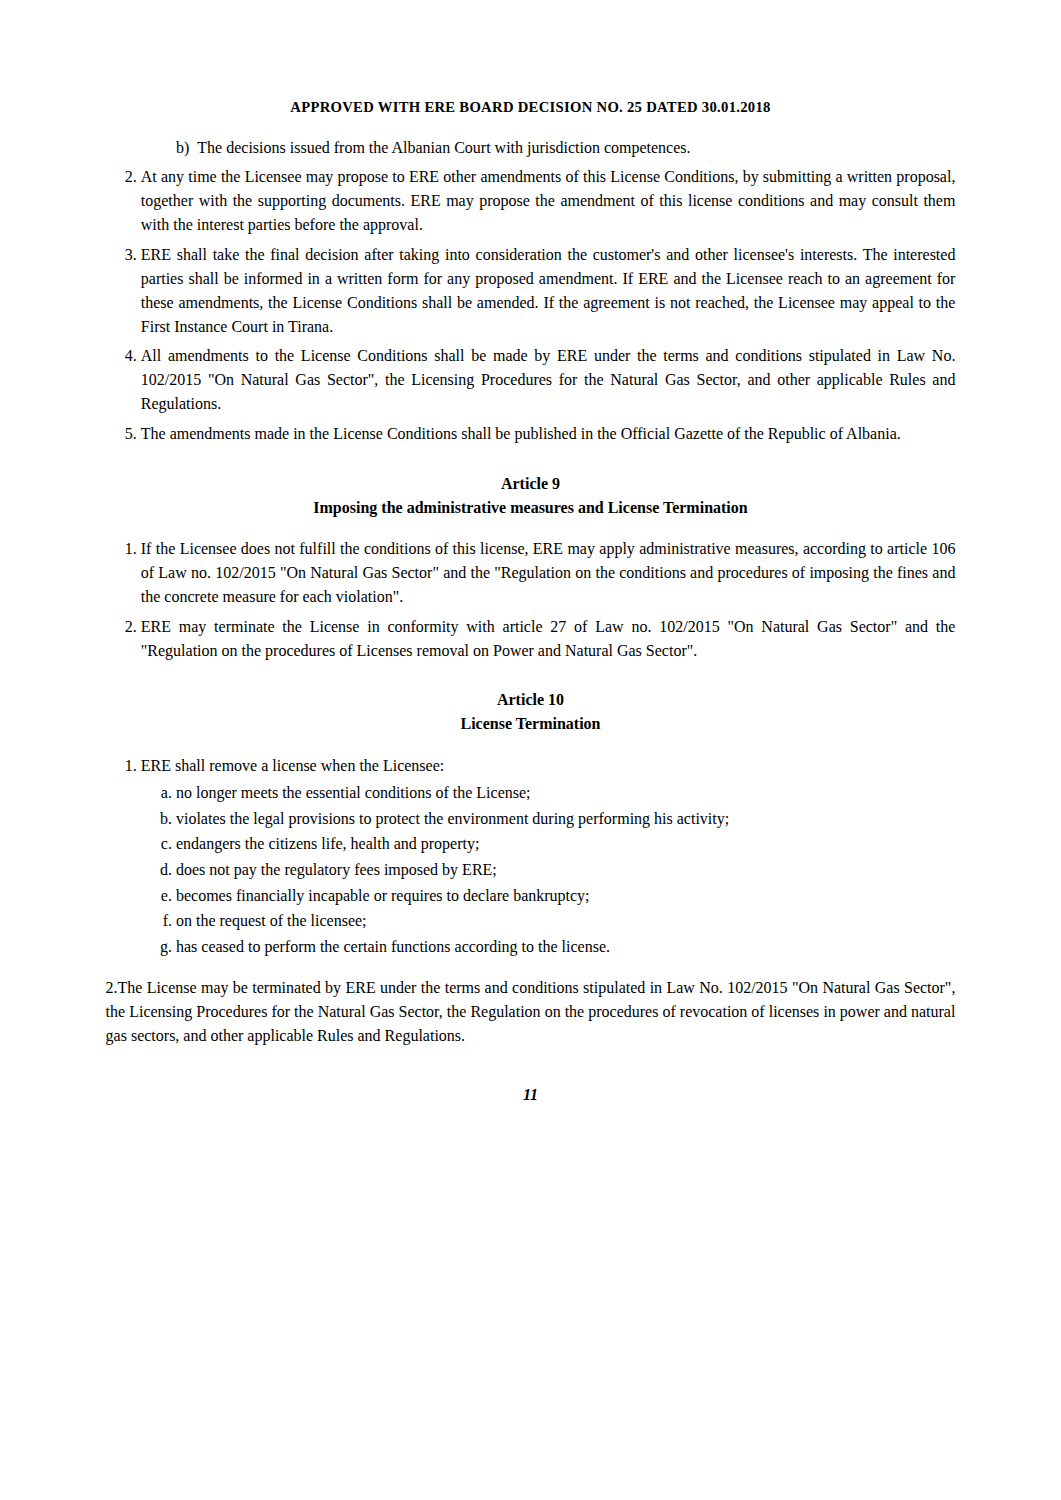APPROVED WITH ERE BOARD DECISION NO. 25 DATED 30.01.2018
b) The decisions issued from the Albanian Court with jurisdiction competences.
At any time the Licensee may propose to ERE other amendments of this License Conditions, by submitting a written proposal, together with the supporting documents. ERE may propose the amendment of this license conditions and may consult them with the interest parties before the approval.
ERE shall take the final decision after taking into consideration the customer's and other licensee's interests. The interested parties shall be informed in a written form for any proposed amendment. If ERE and the Licensee reach to an agreement for these amendments, the License Conditions shall be amended. If the agreement is not reached, the Licensee may appeal to the First Instance Court in Tirana.
All amendments to the License Conditions shall be made by ERE under the terms and conditions stipulated in Law No. 102/2015 "On Natural Gas Sector", the Licensing Procedures for the Natural Gas Sector, and other applicable Rules and Regulations.
The amendments made in the License Conditions shall be published in the Official Gazette of the Republic of Albania.
Article 9
Imposing the administrative measures and License Termination
If the Licensee does not fulfill the conditions of this license, ERE may apply administrative measures, according to article 106 of Law no. 102/2015 "On Natural Gas Sector" and the "Regulation on the conditions and procedures of imposing the fines and the concrete measure for each violation".
ERE may terminate the License in conformity with article 27 of Law no. 102/2015 "On Natural Gas Sector" and the "Regulation on the procedures of Licenses removal on Power and Natural Gas Sector".
Article 10
License Termination
ERE shall remove a license when the Licensee:
no longer meets the essential conditions of the License;
violates the legal provisions to protect the environment during performing his activity;
endangers the citizens life, health and property;
does not pay the regulatory fees imposed by ERE;
becomes financially incapable or requires to declare bankruptcy;
on the request of the licensee;
has ceased to perform the certain functions according to the license.
2.The License may be terminated by ERE under the terms and conditions stipulated in Law No. 102/2015 "On Natural Gas Sector", the Licensing Procedures for the Natural Gas Sector, the Regulation on the procedures of revocation of licenses in power and natural gas sectors, and other applicable Rules and Regulations.
11